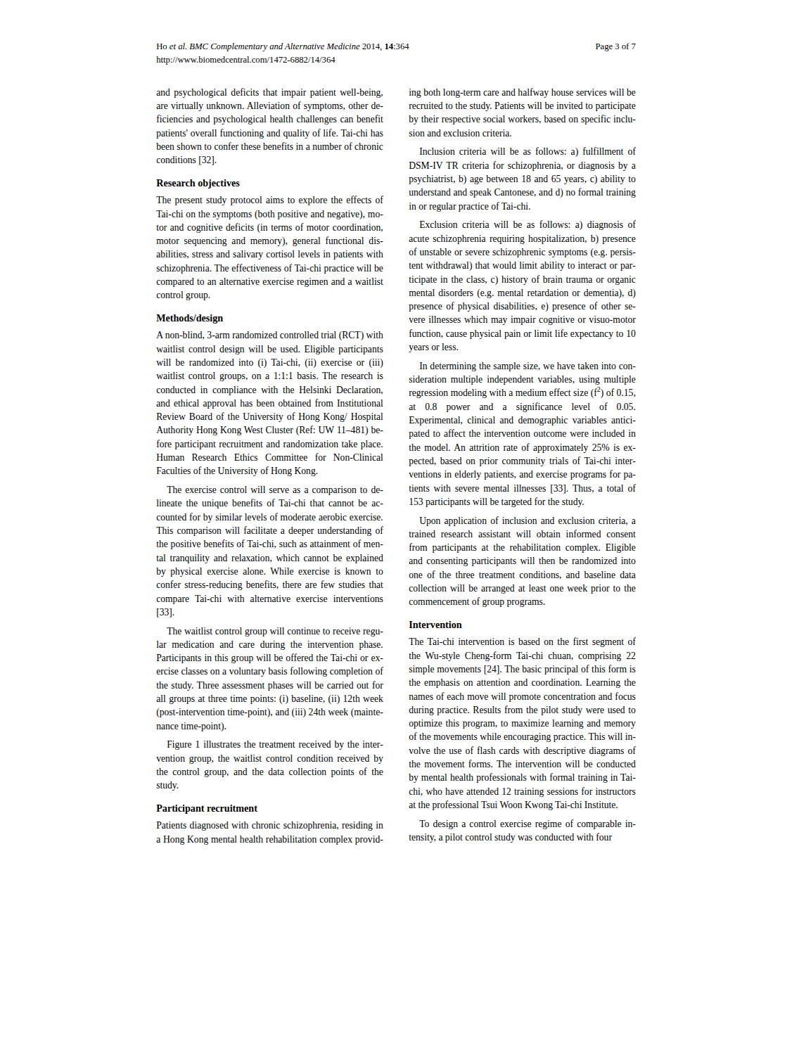Ho et al. BMC Complementary and Alternative Medicine 2014, 14:364
http://www.biomedcentral.com/1472-6882/14/364
Page 3 of 7
and psychological deficits that impair patient well-being, are virtually unknown. Alleviation of symptoms, other deficiencies and psychological health challenges can benefit patients' overall functioning and quality of life. Tai-chi has been shown to confer these benefits in a number of chronic conditions [32].
Research objectives
The present study protocol aims to explore the effects of Tai-chi on the symptoms (both positive and negative), motor and cognitive deficits (in terms of motor coordination, motor sequencing and memory), general functional disabilities, stress and salivary cortisol levels in patients with schizophrenia. The effectiveness of Tai-chi practice will be compared to an alternative exercise regimen and a waitlist control group.
Methods/design
A non-blind, 3-arm randomized controlled trial (RCT) with waitlist control design will be used. Eligible participants will be randomized into (i) Tai-chi, (ii) exercise or (iii) waitlist control groups, on a 1:1:1 basis. The research is conducted in compliance with the Helsinki Declaration, and ethical approval has been obtained from Institutional Review Board of the University of Hong Kong/ Hospital Authority Hong Kong West Cluster (Ref: UW 11–481) before participant recruitment and randomization take place. Human Research Ethics Committee for Non-Clinical Faculties of the University of Hong Kong.
The exercise control will serve as a comparison to delineate the unique benefits of Tai-chi that cannot be accounted for by similar levels of moderate aerobic exercise. This comparison will facilitate a deeper understanding of the positive benefits of Tai-chi, such as attainment of mental tranquility and relaxation, which cannot be explained by physical exercise alone. While exercise is known to confer stress-reducing benefits, there are few studies that compare Tai-chi with alternative exercise interventions [33].
The waitlist control group will continue to receive regular medication and care during the intervention phase. Participants in this group will be offered the Tai-chi or exercise classes on a voluntary basis following completion of the study. Three assessment phases will be carried out for all groups at three time points: (i) baseline, (ii) 12th week (post-intervention time-point), and (iii) 24th week (maintenance time-point).
Figure 1 illustrates the treatment received by the intervention group, the waitlist control condition received by the control group, and the data collection points of the study.
Participant recruitment
Patients diagnosed with chronic schizophrenia, residing in a Hong Kong mental health rehabilitation complex providing both long-term care and halfway house services will be recruited to the study. Patients will be invited to participate by their respective social workers, based on specific inclusion and exclusion criteria.
Inclusion criteria will be as follows: a) fulfillment of DSM-IV TR criteria for schizophrenia, or diagnosis by a psychiatrist, b) age between 18 and 65 years, c) ability to understand and speak Cantonese, and d) no formal training in or regular practice of Tai-chi.
Exclusion criteria will be as follows: a) diagnosis of acute schizophrenia requiring hospitalization, b) presence of unstable or severe schizophrenic symptoms (e.g. persistent withdrawal) that would limit ability to interact or participate in the class, c) history of brain trauma or organic mental disorders (e.g. mental retardation or dementia), d) presence of physical disabilities, e) presence of other severe illnesses which may impair cognitive or visuo-motor function, cause physical pain or limit life expectancy to 10 years or less.
In determining the sample size, we have taken into consideration multiple independent variables, using multiple regression modeling with a medium effect size (f2) of 0.15, at 0.8 power and a significance level of 0.05. Experimental, clinical and demographic variables anticipated to affect the intervention outcome were included in the model. An attrition rate of approximately 25% is expected, based on prior community trials of Tai-chi interventions in elderly patients, and exercise programs for patients with severe mental illnesses [33]. Thus, a total of 153 participants will be targeted for the study.
Upon application of inclusion and exclusion criteria, a trained research assistant will obtain informed consent from participants at the rehabilitation complex. Eligible and consenting participants will then be randomized into one of the three treatment conditions, and baseline data collection will be arranged at least one week prior to the commencement of group programs.
Intervention
The Tai-chi intervention is based on the first segment of the Wu-style Cheng-form Tai-chi chuan, comprising 22 simple movements [24]. The basic principal of this form is the emphasis on attention and coordination. Learning the names of each move will promote concentration and focus during practice. Results from the pilot study were used to optimize this program, to maximize learning and memory of the movements while encouraging practice. This will involve the use of flash cards with descriptive diagrams of the movement forms. The intervention will be conducted by mental health professionals with formal training in Tai-chi, who have attended 12 training sessions for instructors at the professional Tsui Woon Kwong Tai-chi Institute.
To design a control exercise regime of comparable intensity, a pilot control study was conducted with four